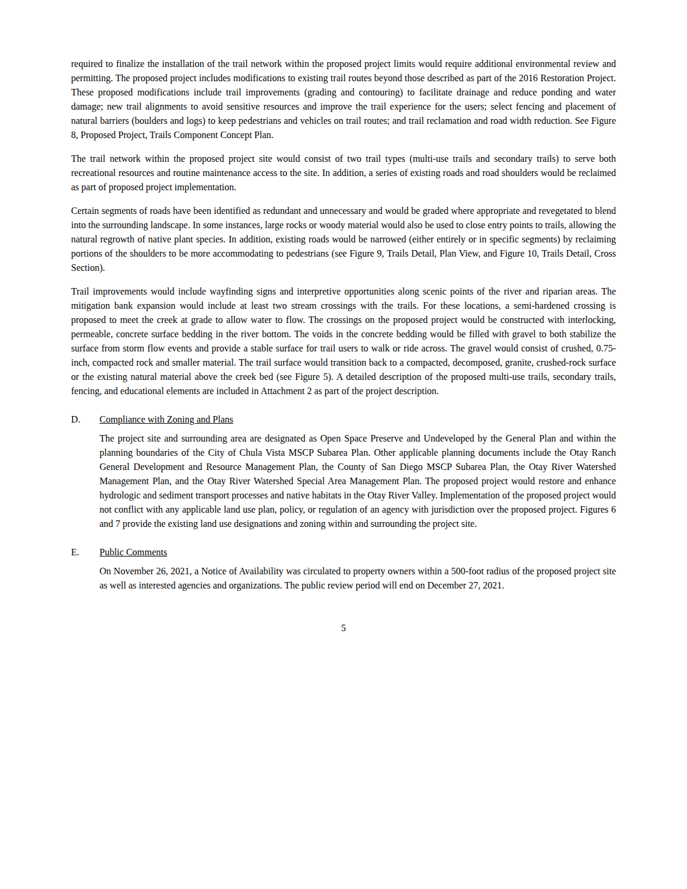required to finalize the installation of the trail network within the proposed project limits would require additional environmental review and permitting. The proposed project includes modifications to existing trail routes beyond those described as part of the 2016 Restoration Project. These proposed modifications include trail improvements (grading and contouring) to facilitate drainage and reduce ponding and water damage; new trail alignments to avoid sensitive resources and improve the trail experience for the users; select fencing and placement of natural barriers (boulders and logs) to keep pedestrians and vehicles on trail routes; and trail reclamation and road width reduction. See Figure 8, Proposed Project, Trails Component Concept Plan.
The trail network within the proposed project site would consist of two trail types (multi-use trails and secondary trails) to serve both recreational resources and routine maintenance access to the site. In addition, a series of existing roads and road shoulders would be reclaimed as part of proposed project implementation.
Certain segments of roads have been identified as redundant and unnecessary and would be graded where appropriate and revegetated to blend into the surrounding landscape. In some instances, large rocks or woody material would also be used to close entry points to trails, allowing the natural regrowth of native plant species. In addition, existing roads would be narrowed (either entirely or in specific segments) by reclaiming portions of the shoulders to be more accommodating to pedestrians (see Figure 9, Trails Detail, Plan View, and Figure 10, Trails Detail, Cross Section).
Trail improvements would include wayfinding signs and interpretive opportunities along scenic points of the river and riparian areas. The mitigation bank expansion would include at least two stream crossings with the trails. For these locations, a semi-hardened crossing is proposed to meet the creek at grade to allow water to flow. The crossings on the proposed project would be constructed with interlocking, permeable, concrete surface bedding in the river bottom. The voids in the concrete bedding would be filled with gravel to both stabilize the surface from storm flow events and provide a stable surface for trail users to walk or ride across. The gravel would consist of crushed, 0.75-inch, compacted rock and smaller material. The trail surface would transition back to a compacted, decomposed, granite, crushed-rock surface or the existing natural material above the creek bed (see Figure 5). A detailed description of the proposed multi-use trails, secondary trails, fencing, and educational elements are included in Attachment 2 as part of the project description.
D. Compliance with Zoning and Plans
The project site and surrounding area are designated as Open Space Preserve and Undeveloped by the General Plan and within the planning boundaries of the City of Chula Vista MSCP Subarea Plan. Other applicable planning documents include the Otay Ranch General Development and Resource Management Plan, the County of San Diego MSCP Subarea Plan, the Otay River Watershed Management Plan, and the Otay River Watershed Special Area Management Plan. The proposed project would restore and enhance hydrologic and sediment transport processes and native habitats in the Otay River Valley. Implementation of the proposed project would not conflict with any applicable land use plan, policy, or regulation of an agency with jurisdiction over the proposed project. Figures 6 and 7 provide the existing land use designations and zoning within and surrounding the project site.
E. Public Comments
On November 26, 2021, a Notice of Availability was circulated to property owners within a 500-foot radius of the proposed project site as well as interested agencies and organizations. The public review period will end on December 27, 2021.
5